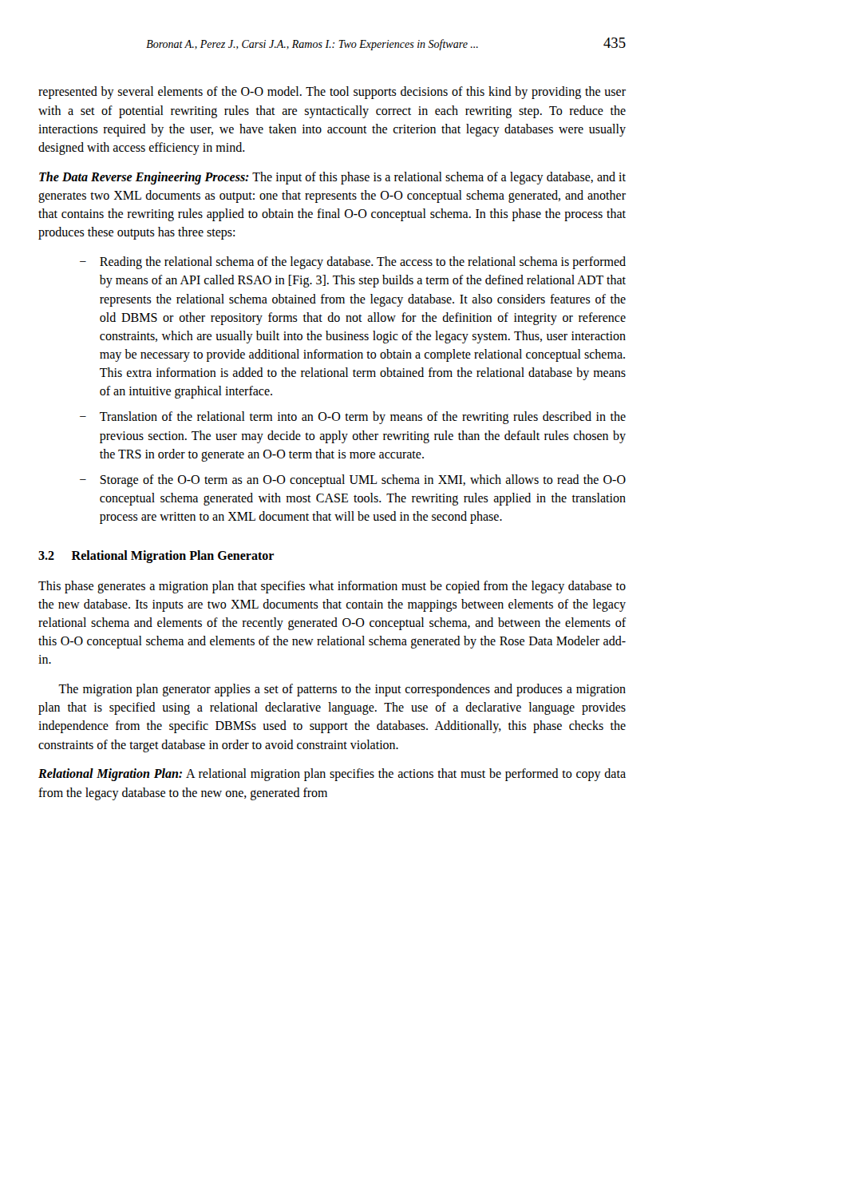Boronat A., Perez J., Carsi J.A., Ramos I.: Two Experiences in Software ... 435
represented by several elements of the O-O model. The tool supports decisions of this kind by providing the user with a set of potential rewriting rules that are syntactically correct in each rewriting step. To reduce the interactions required by the user, we have taken into account the criterion that legacy databases were usually designed with access efficiency in mind.
The Data Reverse Engineering Process: The input of this phase is a relational schema of a legacy database, and it generates two XML documents as output: one that represents the O-O conceptual schema generated, and another that contains the rewriting rules applied to obtain the final O-O conceptual schema. In this phase the process that produces these outputs has three steps:
Reading the relational schema of the legacy database. The access to the relational schema is performed by means of an API called RSAO in [Fig. 3]. This step builds a term of the defined relational ADT that represents the relational schema obtained from the legacy database. It also considers features of the old DBMS or other repository forms that do not allow for the definition of integrity or reference constraints, which are usually built into the business logic of the legacy system. Thus, user interaction may be necessary to provide additional information to obtain a complete relational conceptual schema. This extra information is added to the relational term obtained from the relational database by means of an intuitive graphical interface.
Translation of the relational term into an O-O term by means of the rewriting rules described in the previous section. The user may decide to apply other rewriting rule than the default rules chosen by the TRS in order to generate an O-O term that is more accurate.
Storage of the O-O term as an O-O conceptual UML schema in XMI, which allows to read the O-O conceptual schema generated with most CASE tools. The rewriting rules applied in the translation process are written to an XML document that will be used in the second phase.
3.2 Relational Migration Plan Generator
This phase generates a migration plan that specifies what information must be copied from the legacy database to the new database. Its inputs are two XML documents that contain the mappings between elements of the legacy relational schema and elements of the recently generated O-O conceptual schema, and between the elements of this O-O conceptual schema and elements of the new relational schema generated by the Rose Data Modeler add-in.
The migration plan generator applies a set of patterns to the input correspondences and produces a migration plan that is specified using a relational declarative language. The use of a declarative language provides independence from the specific DBMSs used to support the databases. Additionally, this phase checks the constraints of the target database in order to avoid constraint violation.
Relational Migration Plan: A relational migration plan specifies the actions that must be performed to copy data from the legacy database to the new one, generated from